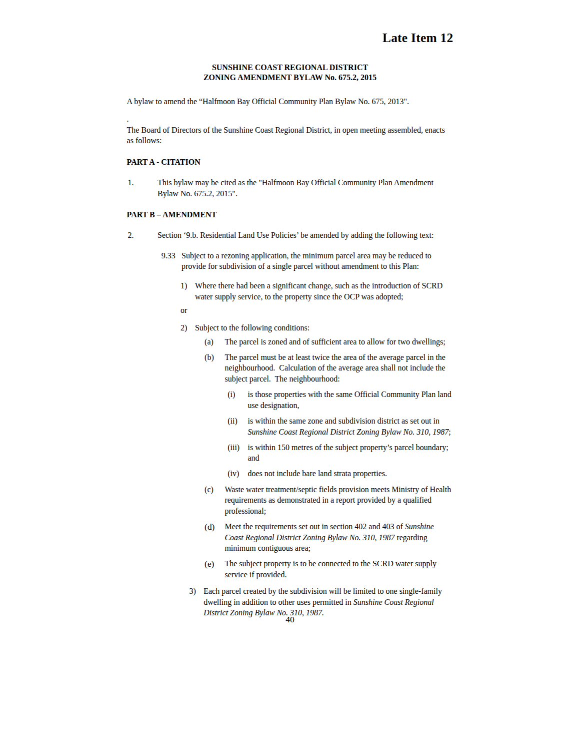Late Item 12
SUNSHINE COAST REGIONAL DISTRICT
ZONING AMENDMENT BYLAW No. 675.2, 2015
A bylaw to amend the “Halfmoon Bay Official Community Plan Bylaw No. 675, 2013".
.
The Board of Directors of the Sunshine Coast Regional District, in open meeting assembled, enacts as follows:
PART A - CITATION
1.
This bylaw may be cited as the "Halfmoon Bay Official Community Plan Amendment Bylaw No. 675.2, 2015".
PART B – AMENDMENT
2.
Section ‘9.b. Residential Land Use Policies’ be amended by adding the following text:
9.33
Subject to a rezoning application, the minimum parcel area may be reduced to provide for subdivision of a single parcel without amendment to this Plan:
1)
Where there had been a significant change, such as the introduction of SCRD water supply service, to the property since the OCP was adopted;
or
2)
Subject to the following conditions:
(a)
The parcel is zoned and of sufficient area to allow for two dwellings;
(b)
The parcel must be at least twice the area of the average parcel in the neighbourhood. Calculation of the average area shall not include the subject parcel. The neighbourhood:
(i)
is those properties with the same Official Community Plan land use designation,
(ii)
is within the same zone and subdivision district as set out in Sunshine Coast Regional District Zoning Bylaw No. 310, 1987;
(iii)
is within 150 metres of the subject property’s parcel boundary; and
(iv)
does not include bare land strata properties.
(c)
Waste water treatment/septic fields provision meets Ministry of Health requirements as demonstrated in a report provided by a qualified professional;
(d)
Meet the requirements set out in section 402 and 403 of Sunshine Coast Regional District Zoning Bylaw No. 310, 1987 regarding minimum contiguous area;
(e)
The subject property is to be connected to the SCRD water supply service if provided.
3)
Each parcel created by the subdivision will be limited to one single-family dwelling in addition to other uses permitted in Sunshine Coast Regional District Zoning Bylaw No. 310, 1987.
40